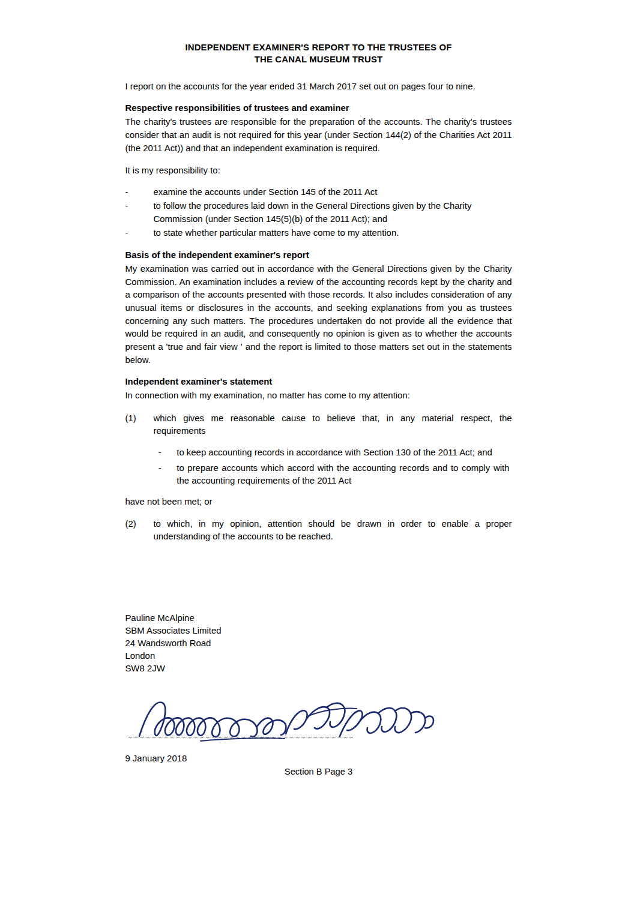Independent Examiner's Report to the Trustees of
The Canal Museum Trust
I report on the accounts for the year ended 31 March 2017 set out on pages four to nine.
Respective responsibilities of trustees and examiner
The charity's trustees are responsible for the preparation of the accounts. The charity's trustees consider that an audit is not required for this year (under Section 144(2) of the Charities Act 2011 (the 2011 Act)) and that an independent examination is required.
It is my responsibility to:
examine the accounts under Section 145 of the 2011 Act
to follow the procedures laid down in the General Directions given by the Charity Commission (under Section 145(5)(b) of the 2011 Act); and
to state whether particular matters have come to my attention.
Basis of the independent examiner's report
My examination was carried out in accordance with the General Directions given by the Charity Commission. An examination includes a review of the accounting records kept by the charity and a comparison of the accounts presented with those records. It also includes consideration of any unusual items or disclosures in the accounts, and seeking explanations from you as trustees concerning any such matters. The procedures undertaken do not provide all the evidence that would be required in an audit, and consequently no opinion is given as to whether the accounts present a 'true and fair view ' and the report is limited to those matters set out in the statements below.
Independent examiner's statement
In connection with my examination, no matter has come to my attention:
(1) which gives me reasonable cause to believe that, in any material respect, the requirements
to keep accounting records in accordance with Section 130 of the 2011 Act; and
to prepare accounts which accord with the accounting records and to comply with the accounting requirements of the 2011 Act
have not been met; or
(2) to which, in my opinion, attention should be drawn in order to enable a proper understanding of the accounts to be reached.
Pauline McAlpine SBM Associates Limited 24 Wandsworth Road London SW8 2JW
9 January 2018
Section B Page 3